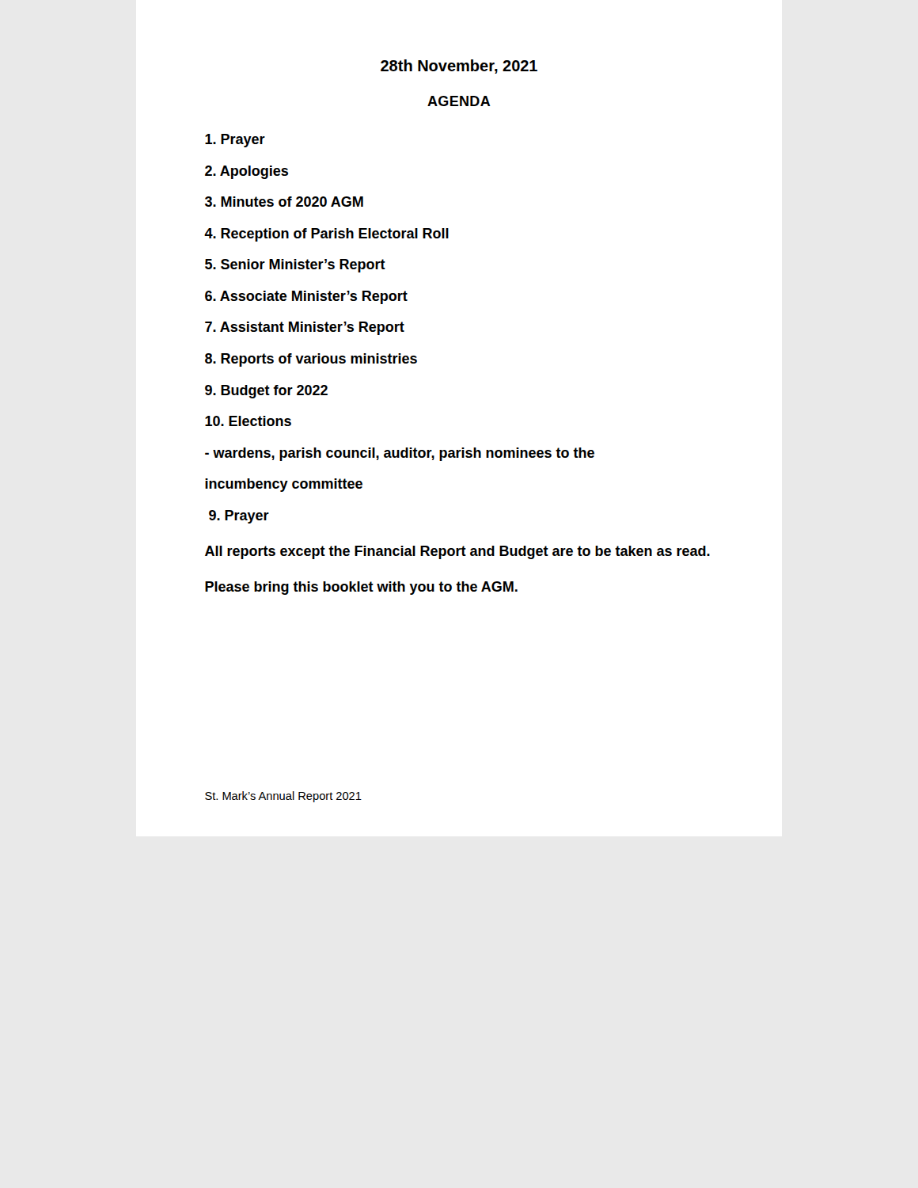28th November, 2021
AGENDA
1. Prayer
2. Apologies
3. Minutes of 2020 AGM
4. Reception of Parish Electoral Roll
5. Senior Minister’s Report
6. Associate Minister’s Report
7. Assistant Minister’s Report
8. Reports of various ministries
9. Budget for 2022
10. Elections
- wardens, parish council, auditor, parish nominees to the
incumbency committee
9. Prayer
All reports except the Financial Report and Budget are to be taken as read.
Please bring this booklet with you to the AGM.
St. Mark’s Annual Report 2021